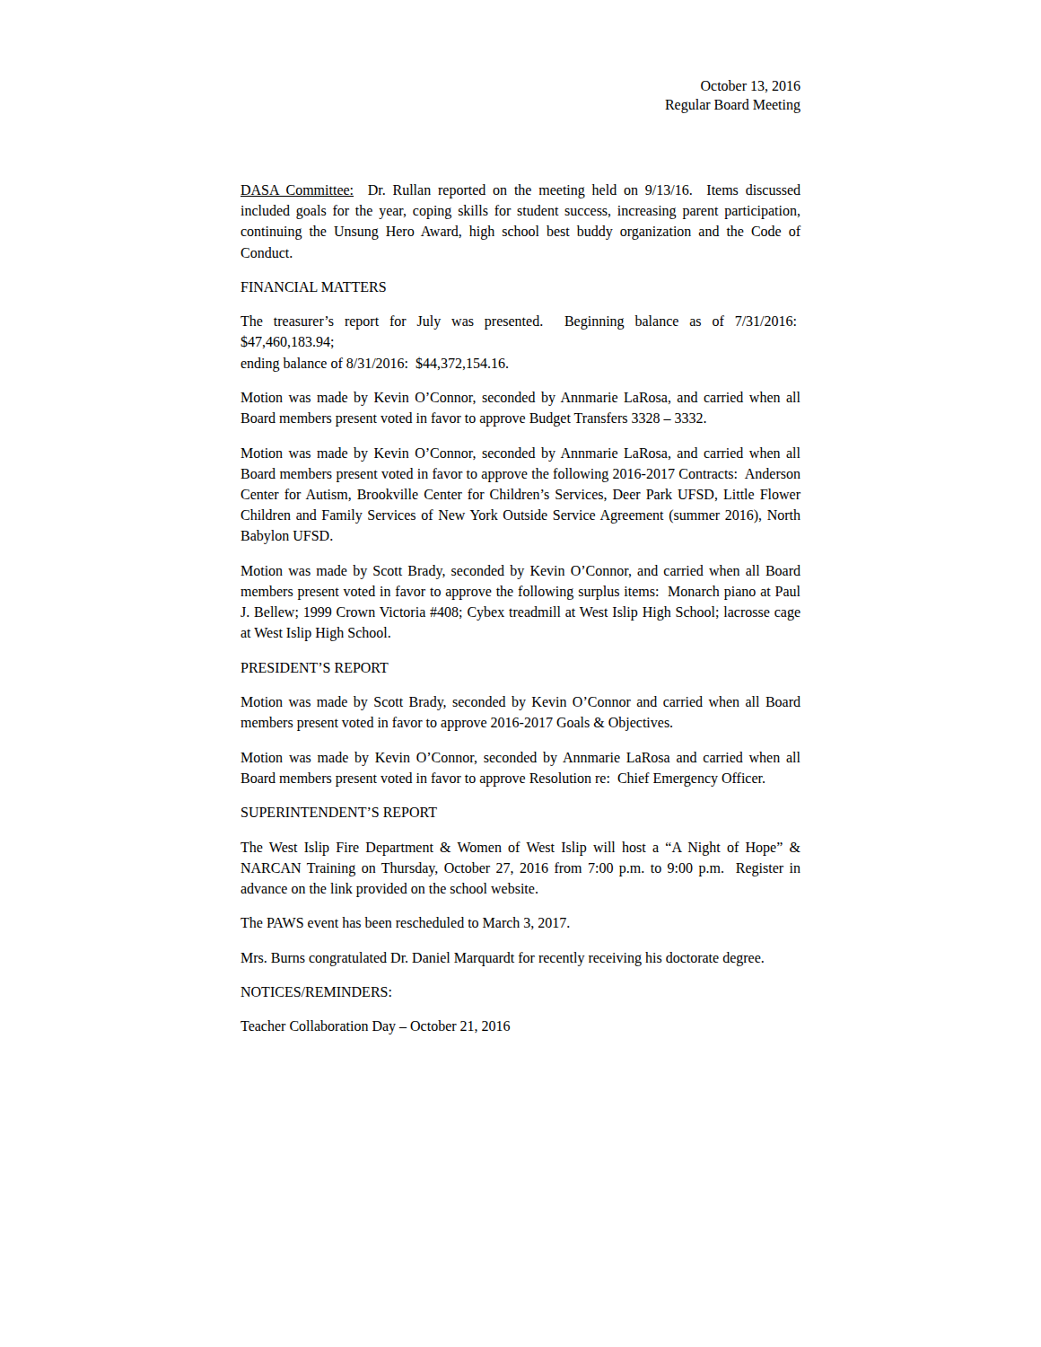October 13, 2016
Regular Board Meeting
DASA Committee: Dr. Rullan reported on the meeting held on 9/13/16. Items discussed included goals for the year, coping skills for student success, increasing parent participation, continuing the Unsung Hero Award, high school best buddy organization and the Code of Conduct.
FINANCIAL MATTERS
The treasurer’s report for July was presented. Beginning balance as of 7/31/2016: $47,460,183.94;
ending balance of 8/31/2016: $44,372,154.16.
Motion was made by Kevin O’Connor, seconded by Annmarie LaRosa, and carried when all Board members present voted in favor to approve Budget Transfers 3328 – 3332.
Motion was made by Kevin O’Connor, seconded by Annmarie LaRosa, and carried when all Board members present voted in favor to approve the following 2016-2017 Contracts: Anderson Center for Autism, Brookville Center for Children’s Services, Deer Park UFSD, Little Flower Children and Family Services of New York Outside Service Agreement (summer 2016), North Babylon UFSD.
Motion was made by Scott Brady, seconded by Kevin O’Connor, and carried when all Board members present voted in favor to approve the following surplus items: Monarch piano at Paul J. Bellew; 1999 Crown Victoria #408; Cybex treadmill at West Islip High School; lacrosse cage at West Islip High School.
PRESIDENT’S REPORT
Motion was made by Scott Brady, seconded by Kevin O’Connor and carried when all Board members present voted in favor to approve 2016-2017 Goals & Objectives.
Motion was made by Kevin O’Connor, seconded by Annmarie LaRosa and carried when all Board members present voted in favor to approve Resolution re: Chief Emergency Officer.
SUPERINTENDENT’S REPORT
The West Islip Fire Department & Women of West Islip will host a “A Night of Hope” & NARCAN Training on Thursday, October 27, 2016 from 7:00 p.m. to 9:00 p.m. Register in advance on the link provided on the school website.
The PAWS event has been rescheduled to March 3, 2017.
Mrs. Burns congratulated Dr. Daniel Marquardt for recently receiving his doctorate degree.
NOTICES/REMINDERS:
Teacher Collaboration Day – October 21, 2016